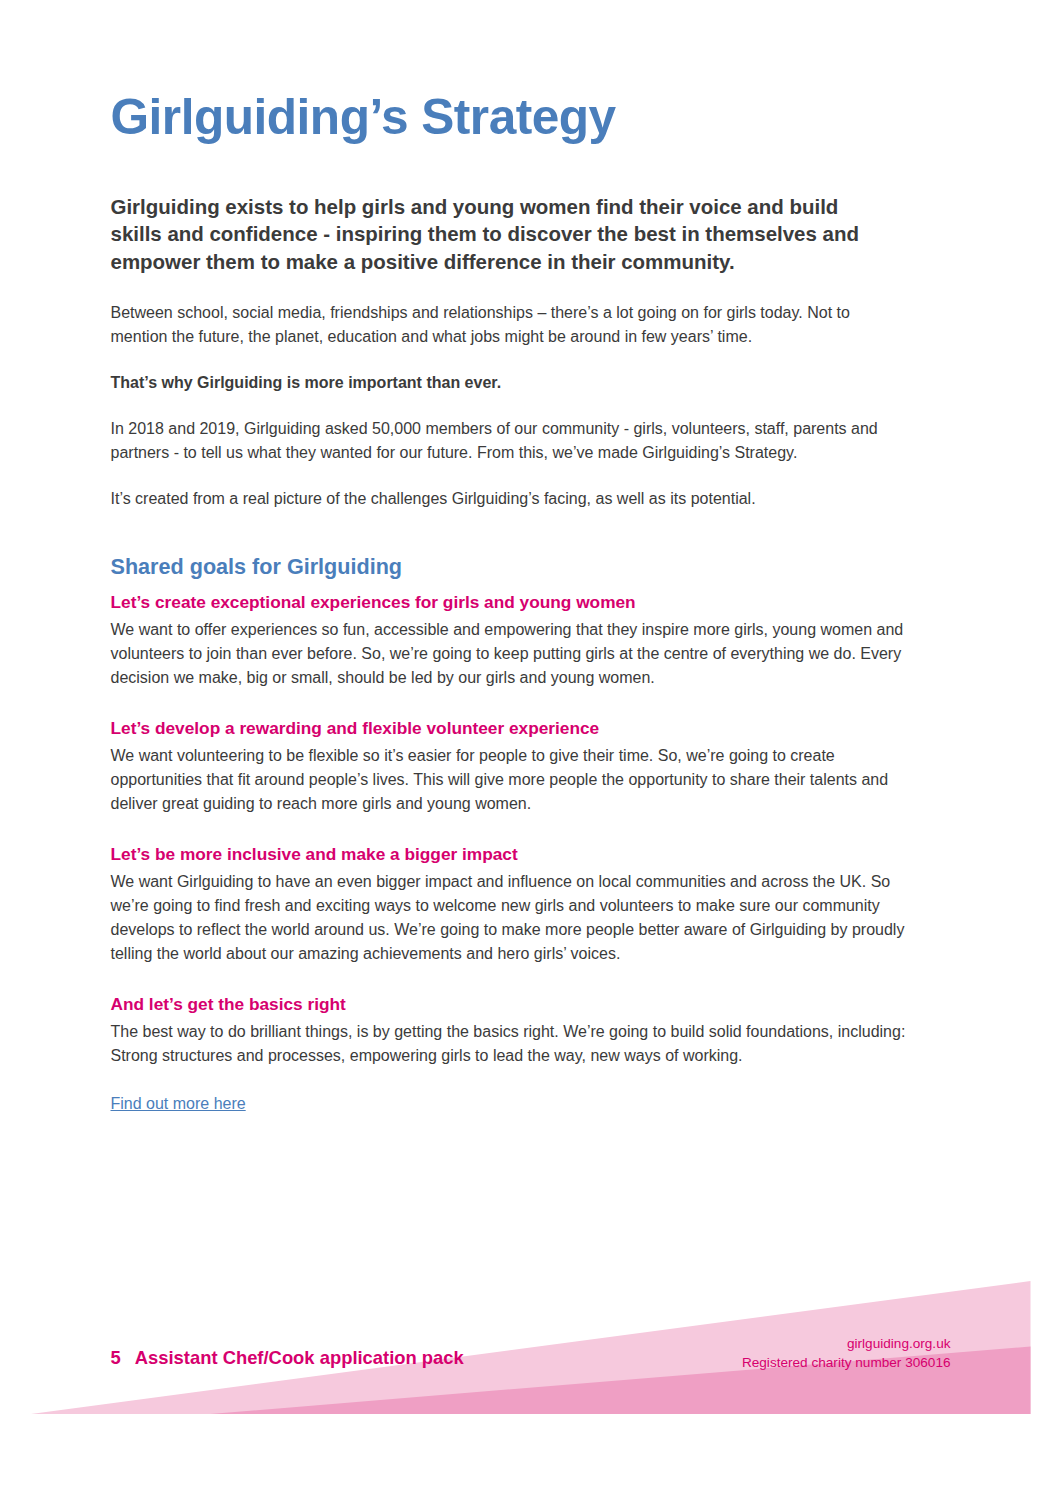Girlguiding’s Strategy
Girlguiding exists to help girls and young women find their voice and build skills and confidence - inspiring them to discover the best in themselves and empower them to make a positive difference in their community.
Between school, social media, friendships and relationships – there’s a lot going on for girls today. Not to mention the future, the planet, education and what jobs might be around in few years’ time.
That’s why Girlguiding is more important than ever.
In 2018 and 2019, Girlguiding asked 50,000 members of our community - girls, volunteers, staff, parents and partners - to tell us what they wanted for our future. From this, we’ve made Girlguiding’s Strategy.
It’s created from a real picture of the challenges Girlguiding’s facing, as well as its potential.
Shared goals for Girlguiding
Let’s create exceptional experiences for girls and young women
We want to offer experiences so fun, accessible and empowering that they inspire more girls, young women and volunteers to join than ever before. So, we’re going to keep putting girls at the centre of everything we do. Every decision we make, big or small, should be led by our girls and young women.
Let’s develop a rewarding and flexible volunteer experience
We want volunteering to be flexible so it’s easier for people to give their time. So, we’re going to create opportunities that fit around people’s lives. This will give more people the opportunity to share their talents and deliver great guiding to reach more girls and young women.
Let’s be more inclusive and make a bigger impact
We want Girlguiding to have an even bigger impact and influence on local communities and across the UK. So we’re going to find fresh and exciting ways to welcome new girls and volunteers to make sure our community develops to reflect the world around us. We’re going to make more people better aware of Girlguiding by proudly telling the world about our amazing achievements and hero girls’ voices.
And let’s get the basics right
The best way to do brilliant things, is by getting the basics right. We’re going to build solid foundations, including: Strong structures and processes, empowering girls to lead the way, new ways of working.
Find out more here
5 Assistant Chef/Cook application pack
girlguiding.org.uk Registered charity number 306016